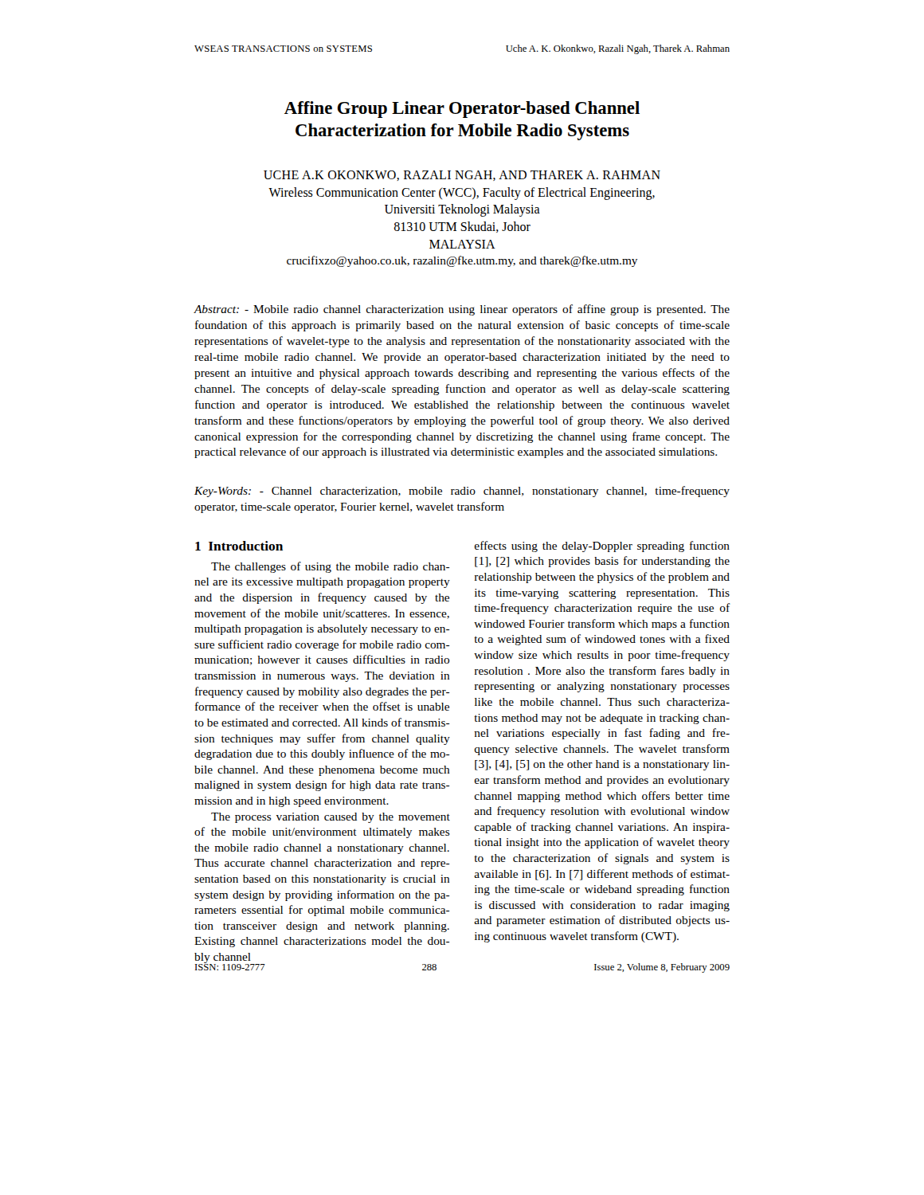WSEAS TRANSACTIONS on SYSTEMS
Uche A. K. Okonkwo, Razali Ngah, Tharek A. Rahman
Affine Group Linear Operator-based Channel Characterization for Mobile Radio Systems
UCHE A.K OKONKWO, RAZALI NGAH, AND THAREK A. RAHMAN
Wireless Communication Center (WCC), Faculty of Electrical Engineering,
Universiti Teknologi Malaysia
81310 UTM Skudai, Johor
MALAYSIA
crucifixzo@yahoo.co.uk, razalin@fke.utm.my, and tharek@fke.utm.my
Abstract: - Mobile radio channel characterization using linear operators of affine group is presented. The foundation of this approach is primarily based on the natural extension of basic concepts of time-scale representations of wavelet-type to the analysis and representation of the nonstationarity associated with the real-time mobile radio channel. We provide an operator-based characterization initiated by the need to present an intuitive and physical approach towards describing and representing the various effects of the channel. The concepts of delay-scale spreading function and operator as well as delay-scale scattering function and operator is introduced. We established the relationship between the continuous wavelet transform and these functions/operators by employing the powerful tool of group theory. We also derived canonical expression for the corresponding channel by discretizing the channel using frame concept. The practical relevance of our approach is illustrated via deterministic examples and the associated simulations.
Key-Words: - Channel characterization, mobile radio channel, nonstationary channel, time-frequency operator, time-scale operator, Fourier kernel, wavelet transform
1 Introduction
The challenges of using the mobile radio channel are its excessive multipath propagation property and the dispersion in frequency caused by the movement of the mobile unit/scatteres. In essence, multipath propagation is absolutely necessary to ensure sufficient radio coverage for mobile radio communication; however it causes difficulties in radio transmission in numerous ways. The deviation in frequency caused by mobility also degrades the performance of the receiver when the offset is unable to be estimated and corrected. All kinds of transmission techniques may suffer from channel quality degradation due to this doubly influence of the mobile channel. And these phenomena become much maligned in system design for high data rate transmission and in high speed environment.
The process variation caused by the movement of the mobile unit/environment ultimately makes the mobile radio channel a nonstationary channel. Thus accurate channel characterization and representation based on this nonstationarity is crucial in system design by providing information on the parameters essential for optimal mobile communication transceiver design and network planning. Existing channel characterizations model the doubly channel
effects using the delay-Doppler spreading function [1], [2] which provides basis for understanding the relationship between the physics of the problem and its time-varying scattering representation. This time-frequency characterization require the use of windowed Fourier transform which maps a function to a weighted sum of windowed tones with a fixed window size which results in poor time-frequency resolution . More also the transform fares badly in representing or analyzing nonstationary processes like the mobile channel. Thus such characterizations method may not be adequate in tracking channel variations especially in fast fading and frequency selective channels. The wavelet transform [3], [4], [5] on the other hand is a nonstationary linear transform method and provides an evolutionary channel mapping method which offers better time and frequency resolution with evolutional window capable of tracking channel variations. An inspirational insight into the application of wavelet theory to the characterization of signals and system is available in [6]. In [7] different methods of estimating the time-scale or wideband spreading function is discussed with consideration to radar imaging and parameter estimation of distributed objects using continuous wavelet transform (CWT).
ISSN: 1109-2777
288
Issue 2, Volume 8, February 2009